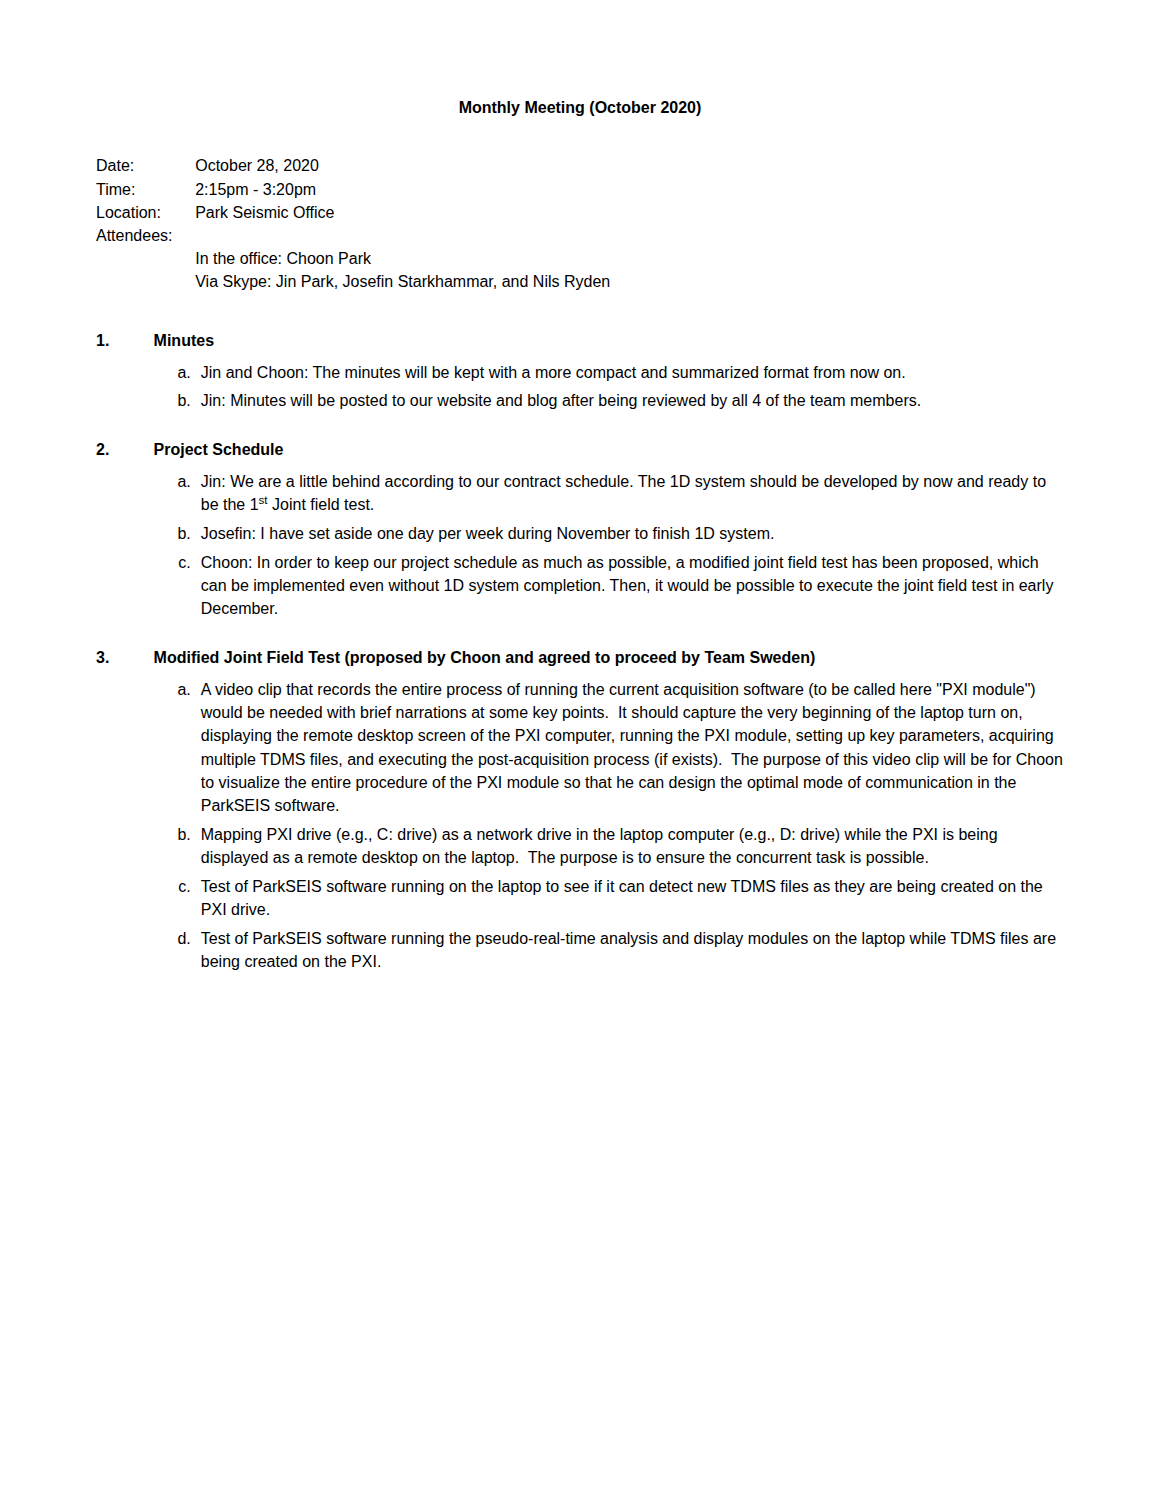Monthly Meeting (October 2020)
Date: October 28, 2020
Time: 2:15pm - 3:20pm
Location: Park Seismic Office
Attendees:
In the office: Choon Park
Via Skype: Jin Park, Josefin Starkhammar, and Nils Ryden
Minutes
Jin and Choon: The minutes will be kept with a more compact and summarized format from now on.
Jin: Minutes will be posted to our website and blog after being reviewed by all 4 of the team members.
Project Schedule
Jin: We are a little behind according to our contract schedule. The 1D system should be developed by now and ready to be the 1st Joint field test.
Josefin: I have set aside one day per week during November to finish 1D system.
Choon: In order to keep our project schedule as much as possible, a modified joint field test has been proposed, which can be implemented even without 1D system completion. Then, it would be possible to execute the joint field test in early December.
Modified Joint Field Test (proposed by Choon and agreed to proceed by Team Sweden)
A video clip that records the entire process of running the current acquisition software (to be called here "PXI module") would be needed with brief narrations at some key points. It should capture the very beginning of the laptop turn on, displaying the remote desktop screen of the PXI computer, running the PXI module, setting up key parameters, acquiring multiple TDMS files, and executing the post-acquisition process (if exists). The purpose of this video clip will be for Choon to visualize the entire procedure of the PXI module so that he can design the optimal mode of communication in the ParkSEIS software.
Mapping PXI drive (e.g., C: drive) as a network drive in the laptop computer (e.g., D: drive) while the PXI is being displayed as a remote desktop on the laptop. The purpose is to ensure the concurrent task is possible.
Test of ParkSEIS software running on the laptop to see if it can detect new TDMS files as they are being created on the PXI drive.
Test of ParkSEIS software running the pseudo-real-time analysis and display modules on the laptop while TDMS files are being created on the PXI.